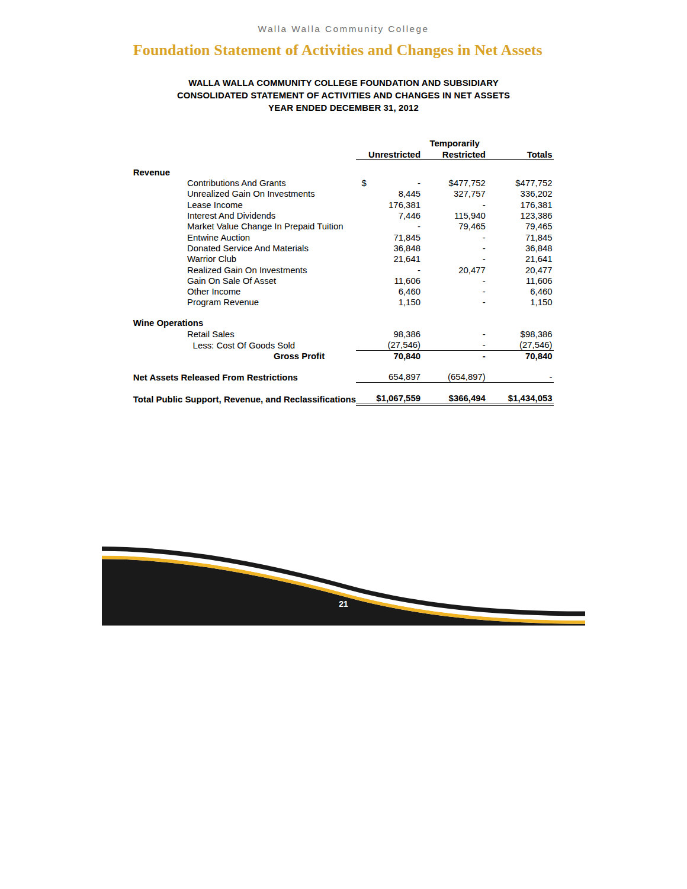Walla Walla Community College
Foundation Statement of Activities and Changes in Net Assets
WALLA WALLA COMMUNITY COLLEGE FOUNDATION AND SUBSIDIARY
CONSOLIDATED STATEMENT OF ACTIVITIES AND CHANGES IN NET ASSETS
YEAR ENDED DECEMBER 31, 2012
| | | Temporarily | |
| | Unrestricted | Restricted | Totals |
| Revenue | | | |
| Contributions And Grants | $ - | $477,752 | $477,752 |
| Unrealized Gain On Investments | 8,445 | 327,757 | 336,202 |
| Lease Income | 176,381 | - | 176,381 |
| Interest And Dividends | 7,446 | 115,940 | 123,386 |
| Market Value Change In Prepaid Tuition | - | 79,465 | 79,465 |
| Entwine Auction | 71,845 | - | 71,845 |
| Donated Service And Materials | 36,848 | - | 36,848 |
| Warrior Club | 21,641 | - | 21,641 |
| Realized Gain On Investments | - | 20,477 | 20,477 |
| Gain On Sale Of Asset | 11,606 | - | 11,606 |
| Other Income | 6,460 | - | 6,460 |
| Program Revenue | 1,150 | - | 1,150 |
| Wine Operations | | | |
| Retail Sales | 98,386 | - | $98,386 |
| Less: Cost Of Goods Sold | (27,546) | - | (27,546) |
| Gross Profit | 70,840 | - | 70,840 |
| Net Assets Released From Restrictions | 654,897 | (654,897) | - |
| Total Public Support, Revenue, and Reclassifications | $1,067,559 | $366,494 | $1,434,053 |
21